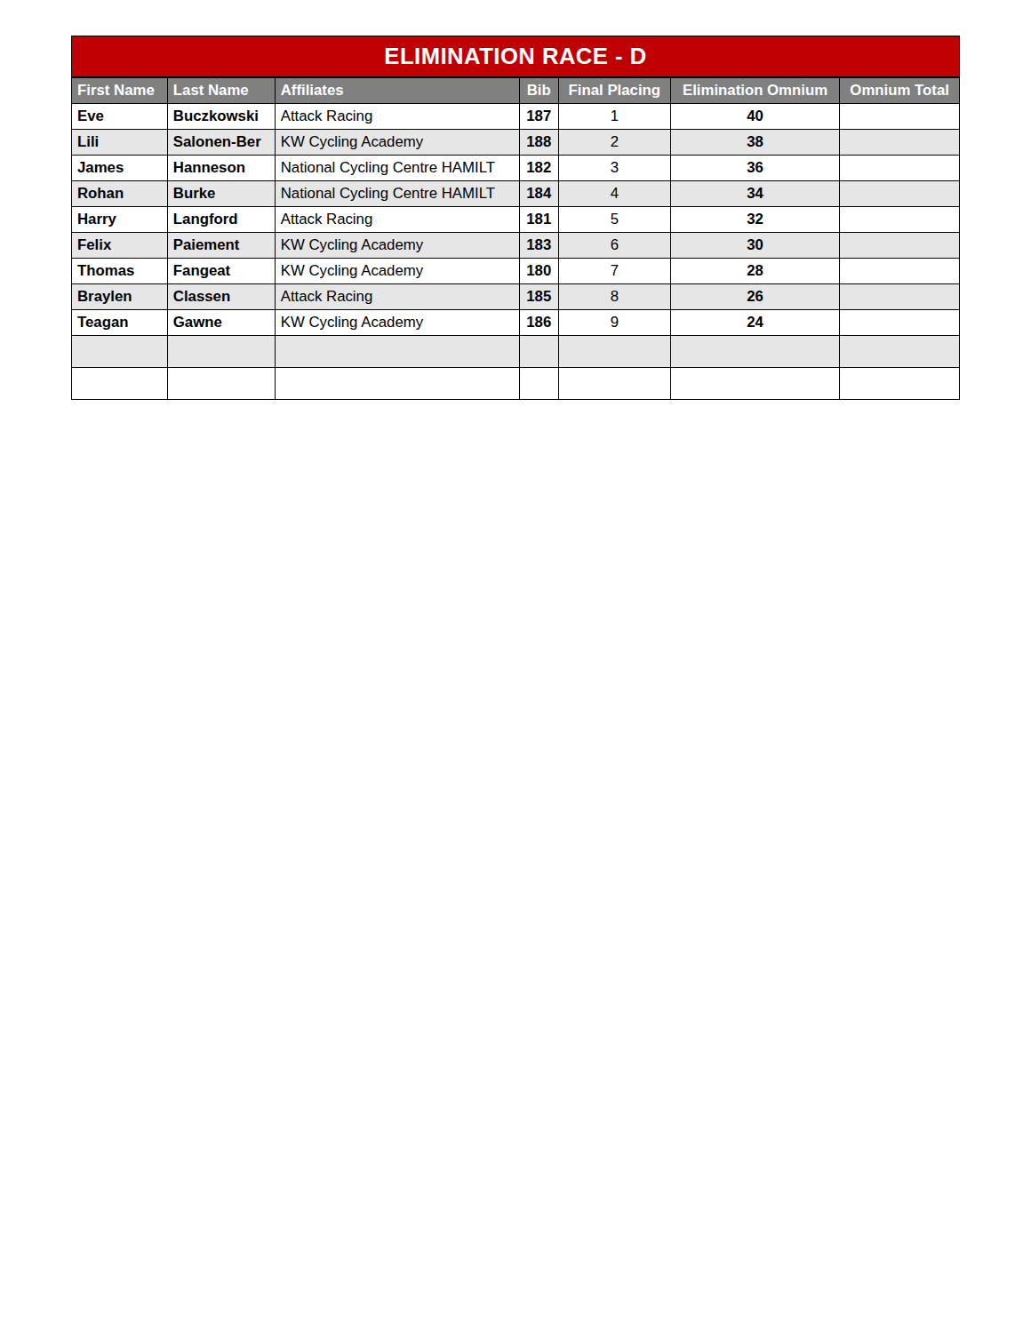ELIMINATION RACE - D
| First Name | Last Name | Affiliates | Bib | Final Placing | Elimination Omnium | Omnium Total |
| --- | --- | --- | --- | --- | --- | --- |
| Eve | Buczkowski | Attack Racing | 187 | 1 | 40 | |
| Lili | Salonen-Ber | KW Cycling Academy | 188 | 2 | 38 | |
| James | Hanneson | National Cycling Centre HAMILT | 182 | 3 | 36 | |
| Rohan | Burke | National Cycling Centre HAMILT | 184 | 4 | 34 | |
| Harry | Langford | Attack Racing | 181 | 5 | 32 | |
| Felix | Paiement | KW Cycling Academy | 183 | 6 | 30 | |
| Thomas | Fangeat | KW Cycling Academy | 180 | 7 | 28 | |
| Braylen | Classen | Attack Racing | 185 | 8 | 26 | |
| Teagan | Gawne | KW Cycling Academy | 186 | 9 | 24 | |